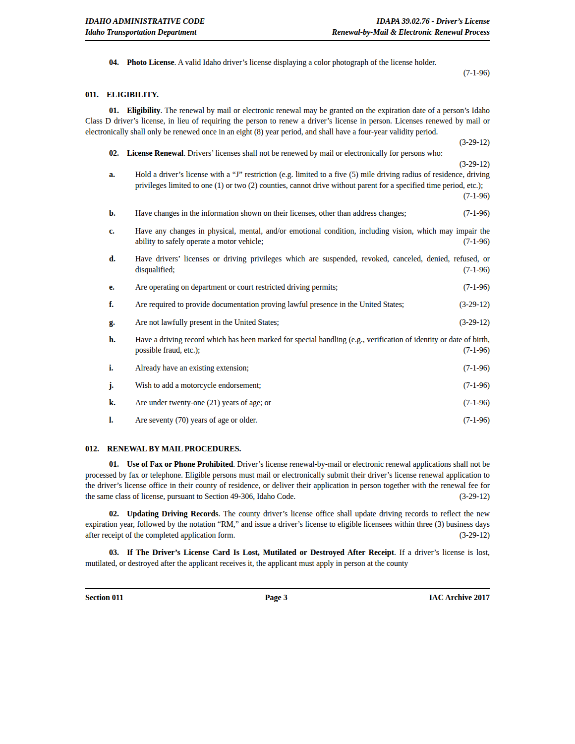IDAHO ADMINISTRATIVE CODE Idaho Transportation Department
IDAPA 39.02.76 - Driver’s License Renewal-by-Mail & Electronic Renewal Process
04. Photo License. A valid Idaho driver’s license displaying a color photograph of the license holder. (7-1-96)
011. ELIGIBILITY.
01. Eligibility. The renewal by mail or electronic renewal may be granted on the expiration date of a person’s Idaho Class D driver’s license, in lieu of requiring the person to renew a driver’s license in person. Licenses renewed by mail or electronically shall only be renewed once in an eight (8) year period, and shall have a four-year validity period. (3-29-12)
02. License Renewal. Drivers’ licenses shall not be renewed by mail or electronically for persons who: (3-29-12)
a.
Hold a driver’s license with a “J” restriction (e.g. limited to a five (5) mile driving radius of residence, driving privileges limited to one (1) or two (2) counties, cannot drive without parent for a specified time period, etc.); (7-1-96)
b.
Have changes in the information shown on their licenses, other than address changes; (7-1-96)
c.
Have any changes in physical, mental, and/or emotional condition, including vision, which may impair the ability to safely operate a motor vehicle; (7-1-96)
d.
Have drivers’ licenses or driving privileges which are suspended, revoked, canceled, denied, refused, or disqualified; (7-1-96)
e.
Are operating on department or court restricted driving permits; (7-1-96)
f.
Are required to provide documentation proving lawful presence in the United States; (3-29-12)
g.
Are not lawfully present in the United States; (3-29-12)
h.
Have a driving record which has been marked for special handling (e.g., verification of identity or date of birth, possible fraud, etc.); (7-1-96)
i.
Already have an existing extension; (7-1-96)
j.
Wish to add a motorcycle endorsement; (7-1-96)
k.
Are under twenty-one (21) years of age; or (7-1-96)
l.
Are seventy (70) years of age or older. (7-1-96)
012. RENEWAL BY MAIL PROCEDURES.
01. Use of Fax or Phone Prohibited. Driver’s license renewal-by-mail or electronic renewal applications shall not be processed by fax or telephone. Eligible persons must mail or electronically submit their driver’s license renewal application to the driver’s license office in their county of residence, or deliver their application in person together with the renewal fee for the same class of license, pursuant to Section 49-306, Idaho Code. (3-29-12)
02. Updating Driving Records. The county driver’s license office shall update driving records to reflect the new expiration year, followed by the notation “RM,” and issue a driver’s license to eligible licensees within three (3) business days after receipt of the completed application form. (3-29-12)
03. If The Driver’s License Card Is Lost, Mutilated or Destroyed After Receipt. If a driver’s license is lost, mutilated, or destroyed after the applicant receives it, the applicant must apply in person at the county
Section 011
Page 3
IAC Archive 2017